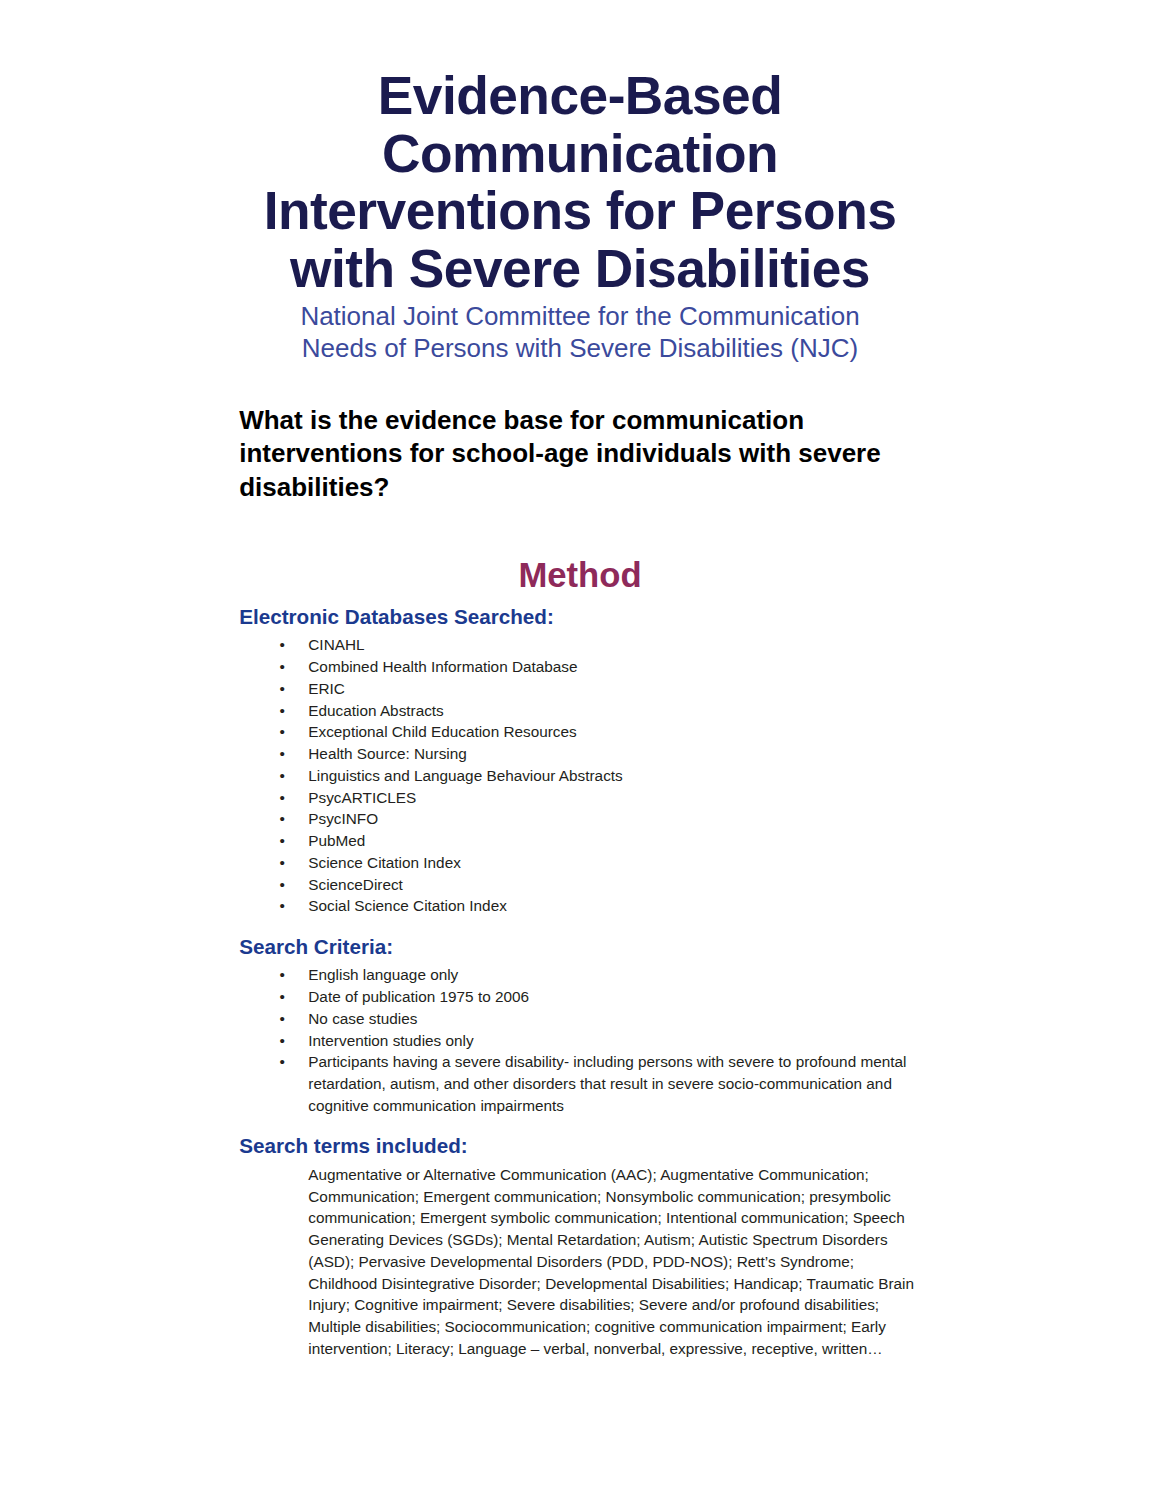Evidence-Based Communication Interventions for Persons with Severe Disabilities
National Joint Committee for the Communication Needs of Persons with Severe Disabilities (NJC)
What is the evidence base for communication interventions for school-age individuals with severe disabilities?
Method
Electronic Databases Searched:
CINAHL
Combined Health Information Database
ERIC
Education Abstracts
Exceptional Child Education Resources
Health Source: Nursing
Linguistics and Language Behaviour Abstracts
PsycARTICLES
PsycINFO
PubMed
Science Citation Index
ScienceDirect
Social Science Citation Index
Search Criteria:
English language only
Date of publication 1975 to 2006
No case studies
Intervention studies only
Participants having a severe disability- including persons with severe to profound mental retardation, autism, and other disorders that result in severe socio-communication and cognitive communication impairments
Search terms included:
Augmentative or Alternative Communication (AAC); Augmentative Communication; Communication; Emergent communication; Nonsymbolic communication; presymbolic communication; Emergent symbolic communication; Intentional communication; Speech Generating Devices (SGDs); Mental Retardation; Autism; Autistic Spectrum Disorders (ASD); Pervasive Developmental Disorders (PDD, PDD-NOS); Rett’s Syndrome; Childhood Disintegrative Disorder; Developmental Disabilities; Handicap; Traumatic Brain Injury; Cognitive impairment; Severe disabilities; Severe and/or profound disabilities; Multiple disabilities; Sociocommunication; cognitive communication impairment; Early intervention; Literacy; Language – verbal, nonverbal, expressive, receptive, written…